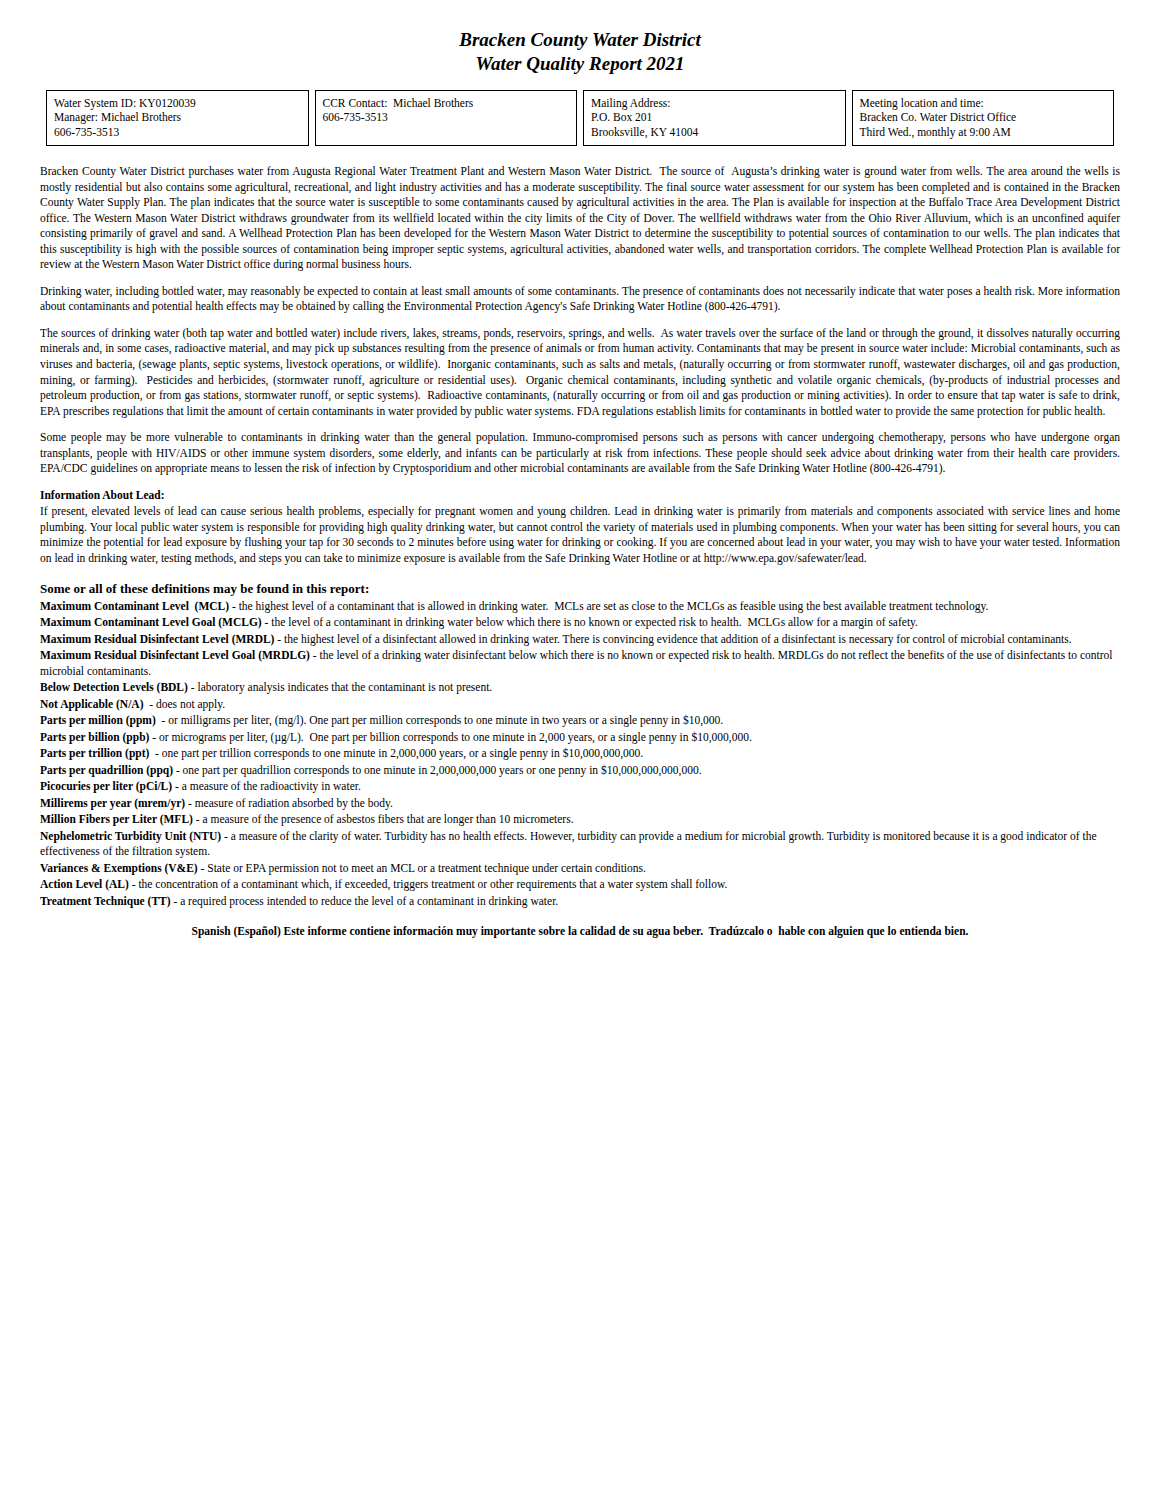Bracken County Water District
Water Quality Report 2021
| Water System ID: KY0120039 Manager: Michael Brothers 606-735-3513 | CCR Contact: Michael Brothers 606-735-3513 | Mailing Address: P.O. Box 201 Brooksville, KY 41004 | Meeting location and time: Bracken Co. Water District Office Third Wed., monthly at 9:00 AM |
Bracken County Water District purchases water from Augusta Regional Water Treatment Plant and Western Mason Water District. The source of Augusta’s drinking water is ground water from wells. The area around the wells is mostly residential but also contains some agricultural, recreational, and light industry activities and has a moderate susceptibility. The final source water assessment for our system has been completed and is contained in the Bracken County Water Supply Plan. The plan indicates that the source water is susceptible to some contaminants caused by agricultural activities in the area. The Plan is available for inspection at the Buffalo Trace Area Development District office. The Western Mason Water District withdraws groundwater from its wellfield located within the city limits of the City of Dover. The wellfield withdraws water from the Ohio River Alluvium, which is an unconfined aquifer consisting primarily of gravel and sand. A Wellhead Protection Plan has been developed for the Western Mason Water District to determine the susceptibility to potential sources of contamination to our wells. The plan indicates that this susceptibility is high with the possible sources of contamination being improper septic systems, agricultural activities, abandoned water wells, and transportation corridors. The complete Wellhead Protection Plan is available for review at the Western Mason Water District office during normal business hours.
Drinking water, including bottled water, may reasonably be expected to contain at least small amounts of some contaminants. The presence of contaminants does not necessarily indicate that water poses a health risk. More information about contaminants and potential health effects may be obtained by calling the Environmental Protection Agency's Safe Drinking Water Hotline (800-426-4791).
The sources of drinking water (both tap water and bottled water) include rivers, lakes, streams, ponds, reservoirs, springs, and wells. As water travels over the surface of the land or through the ground, it dissolves naturally occurring minerals and, in some cases, radioactive material, and may pick up substances resulting from the presence of animals or from human activity. Contaminants that may be present in source water include: Microbial contaminants, such as viruses and bacteria, (sewage plants, septic systems, livestock operations, or wildlife). Inorganic contaminants, such as salts and metals, (naturally occurring or from stormwater runoff, wastewater discharges, oil and gas production, mining, or farming). Pesticides and herbicides, (stormwater runoff, agriculture or residential uses). Organic chemical contaminants, including synthetic and volatile organic chemicals, (by-products of industrial processes and petroleum production, or from gas stations, stormwater runoff, or septic systems). Radioactive contaminants, (naturally occurring or from oil and gas production or mining activities). In order to ensure that tap water is safe to drink, EPA prescribes regulations that limit the amount of certain contaminants in water provided by public water systems. FDA regulations establish limits for contaminants in bottled water to provide the same protection for public health.
Some people may be more vulnerable to contaminants in drinking water than the general population. Immuno-compromised persons such as persons with cancer undergoing chemotherapy, persons who have undergone organ transplants, people with HIV/AIDS or other immune system disorders, some elderly, and infants can be particularly at risk from infections. These people should seek advice about drinking water from their health care providers. EPA/CDC guidelines on appropriate means to lessen the risk of infection by Cryptosporidium and other microbial contaminants are available from the Safe Drinking Water Hotline (800-426-4791).
Information About Lead:
If present, elevated levels of lead can cause serious health problems, especially for pregnant women and young children. Lead in drinking water is primarily from materials and components associated with service lines and home plumbing. Your local public water system is responsible for providing high quality drinking water, but cannot control the variety of materials used in plumbing components. When your water has been sitting for several hours, you can minimize the potential for lead exposure by flushing your tap for 30 seconds to 2 minutes before using water for drinking or cooking. If you are concerned about lead in your water, you may wish to have your water tested. Information on lead in drinking water, testing methods, and steps you can take to minimize exposure is available from the Safe Drinking Water Hotline or at http://www.epa.gov/safewater/lead.
Some or all of these definitions may be found in this report:
Maximum Contaminant Level (MCL) - the highest level of a contaminant that is allowed in drinking water. MCLs are set as close to the MCLGs as feasible using the best available treatment technology.
Maximum Contaminant Level Goal (MCLG) - the level of a contaminant in drinking water below which there is no known or expected risk to health. MCLGs allow for a margin of safety.
Maximum Residual Disinfectant Level (MRDL) - the highest level of a disinfectant allowed in drinking water. There is convincing evidence that addition of a disinfectant is necessary for control of microbial contaminants.
Maximum Residual Disinfectant Level Goal (MRDLG) - the level of a drinking water disinfectant below which there is no known or expected risk to health. MRDLGs do not reflect the benefits of the use of disinfectants to control microbial contaminants.
Below Detection Levels (BDL) - laboratory analysis indicates that the contaminant is not present.
Not Applicable (N/A) - does not apply.
Parts per million (ppm) - or milligrams per liter, (mg/l). One part per million corresponds to one minute in two years or a single penny in $10,000.
Parts per billion (ppb) - or micrograms per liter, (µg/L). One part per billion corresponds to one minute in 2,000 years, or a single penny in $10,000,000.
Parts per trillion (ppt) - one part per trillion corresponds to one minute in 2,000,000 years, or a single penny in $10,000,000,000.
Parts per quadrillion (ppq) - one part per quadrillion corresponds to one minute in 2,000,000,000 years or one penny in $10,000,000,000,000.
Picocuries per liter (pCi/L) - a measure of the radioactivity in water.
Millirems per year (mrem/yr) - measure of radiation absorbed by the body.
Million Fibers per Liter (MFL) - a measure of the presence of asbestos fibers that are longer than 10 micrometers.
Nephelometric Turbidity Unit (NTU) - a measure of the clarity of water. Turbidity has no health effects. However, turbidity can provide a medium for microbial growth. Turbidity is monitored because it is a good indicator of the effectiveness of the filtration system.
Variances & Exemptions (V&E) - State or EPA permission not to meet an MCL or a treatment technique under certain conditions.
Action Level (AL) - the concentration of a contaminant which, if exceeded, triggers treatment or other requirements that a water system shall follow.
Treatment Technique (TT) - a required process intended to reduce the level of a contaminant in drinking water.
Spanish (Español) Este informe contiene información muy importante sobre la calidad de su agua beber. Tradúzcalo o hable con alguien que lo entienda bien.